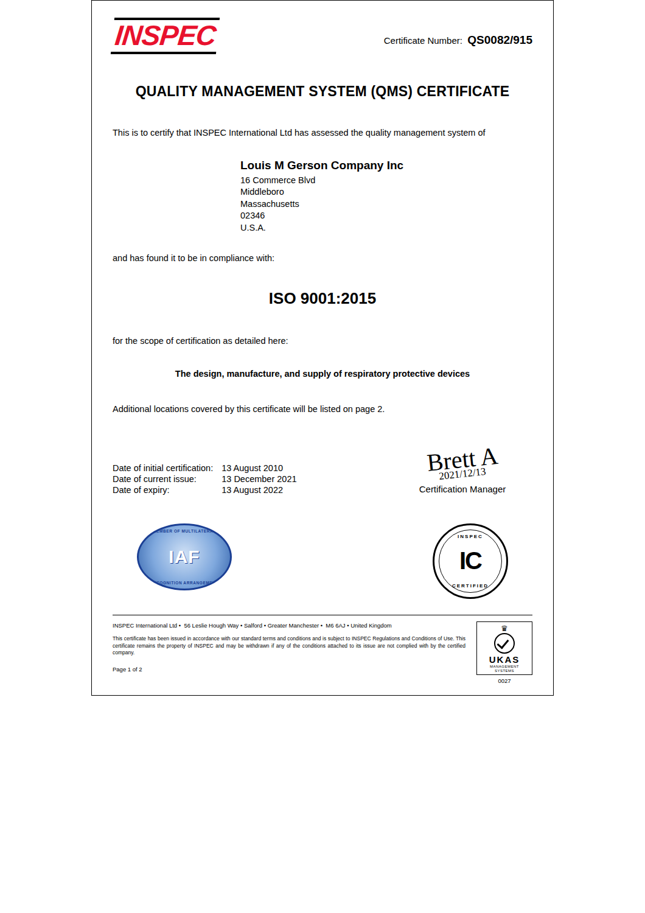INSPEC
Certificate Number: QS0082/915
QUALITY MANAGEMENT SYSTEM (QMS) CERTIFICATE
This is to certify that INSPEC International Ltd has assessed the quality management system of
Louis M Gerson Company Inc
16 Commerce Blvd
Middleboro
Massachusetts
02346
U.S.A.
and has found it to be in compliance with:
ISO 9001:2015
for the scope of certification as detailed here:
The design, manufacture, and supply of respiratory protective devices
Additional locations covered by this certificate will be listed on page 2.
| Date of initial certification: | 13 August 2010 |
| Date of current issue: | 13 December 2021 |
| Date of expiry: | 13 August 2022 |
Brett A
2021/12/13
Certification Manager
MEMBER OF MULTILATERAL
IAF
RECOGNITION ARRANGEMENT
INSPEC
IC
CERTIFIED
INSPEC International Ltd • 56 Leslie Hough Way • Salford • Greater Manchester • M6 6AJ • United Kingdom
This certificate has been issued in accordance with our standard terms and conditions and is subject to INSPEC Regulations and Conditions of Use. This certificate remains the property of INSPEC and may be withdrawn if any of the conditions attached to its issue are not complied with by the certified company.
Page 1 of 2
♛
UKAS
Management
Systems
0027